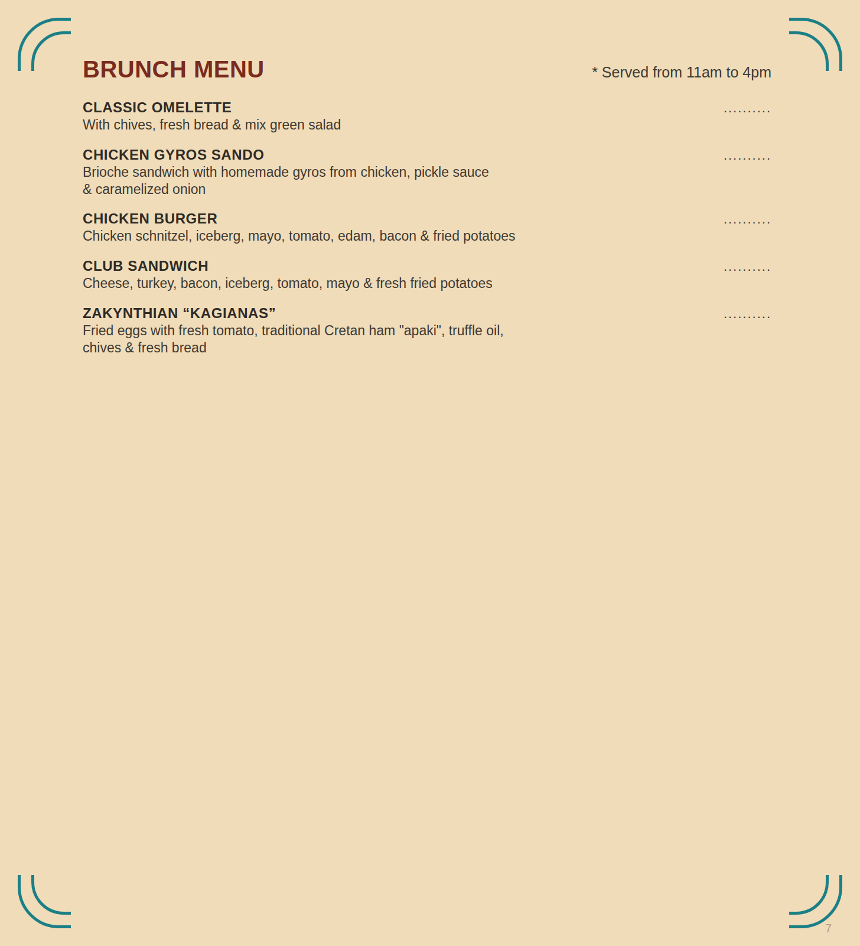Brunch Menu
* Served from 11am to 4pm
Classic Omelette ..........
With chives, fresh bread & mix green salad
Chicken Gyros Sando ..........
Brioche sandwich with homemade gyros from chicken, pickle sauce
& caramelized onion
Chicken Burger ..........
Chicken schnitzel, iceberg, mayo, tomato, edam, bacon & fried potatoes
Club Sandwich ..........
Cheese, turkey, bacon, iceberg, tomato, mayo & fresh fried potatoes
Zakynthian “Kagianas” ..........
Fried eggs with fresh tomato, traditional Cretan ham "apaki", truffle oil,
chives & fresh bread
7